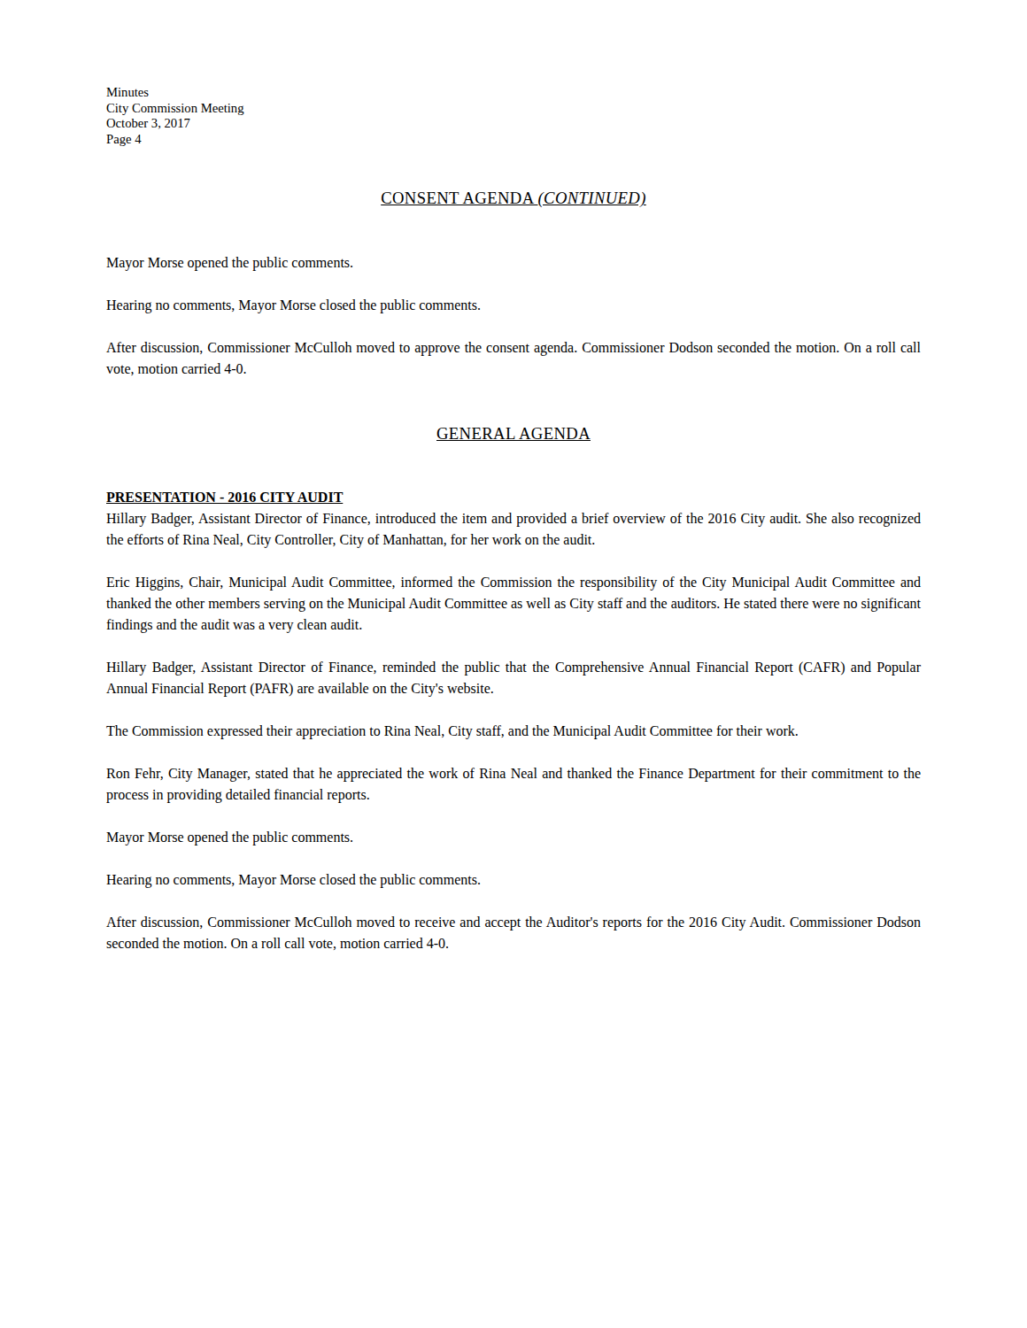Minutes
City Commission Meeting
October 3, 2017
Page 4
CONSENT AGENDA (CONTINUED)
Mayor Morse opened the public comments.
Hearing no comments, Mayor Morse closed the public comments.
After discussion, Commissioner McCulloh moved to approve the consent agenda. Commissioner Dodson seconded the motion. On a roll call vote, motion carried 4-0.
GENERAL AGENDA
PRESENTATION - 2016 CITY AUDIT
Hillary Badger, Assistant Director of Finance, introduced the item and provided a brief overview of the 2016 City audit. She also recognized the efforts of Rina Neal, City Controller, City of Manhattan, for her work on the audit.
Eric Higgins, Chair, Municipal Audit Committee, informed the Commission the responsibility of the City Municipal Audit Committee and thanked the other members serving on the Municipal Audit Committee as well as City staff and the auditors. He stated there were no significant findings and the audit was a very clean audit.
Hillary Badger, Assistant Director of Finance, reminded the public that the Comprehensive Annual Financial Report (CAFR) and Popular Annual Financial Report (PAFR) are available on the City's website.
The Commission expressed their appreciation to Rina Neal, City staff, and the Municipal Audit Committee for their work.
Ron Fehr, City Manager, stated that he appreciated the work of Rina Neal and thanked the Finance Department for their commitment to the process in providing detailed financial reports.
Mayor Morse opened the public comments.
Hearing no comments, Mayor Morse closed the public comments.
After discussion, Commissioner McCulloh moved to receive and accept the Auditor's reports for the 2016 City Audit. Commissioner Dodson seconded the motion. On a roll call vote, motion carried 4-0.